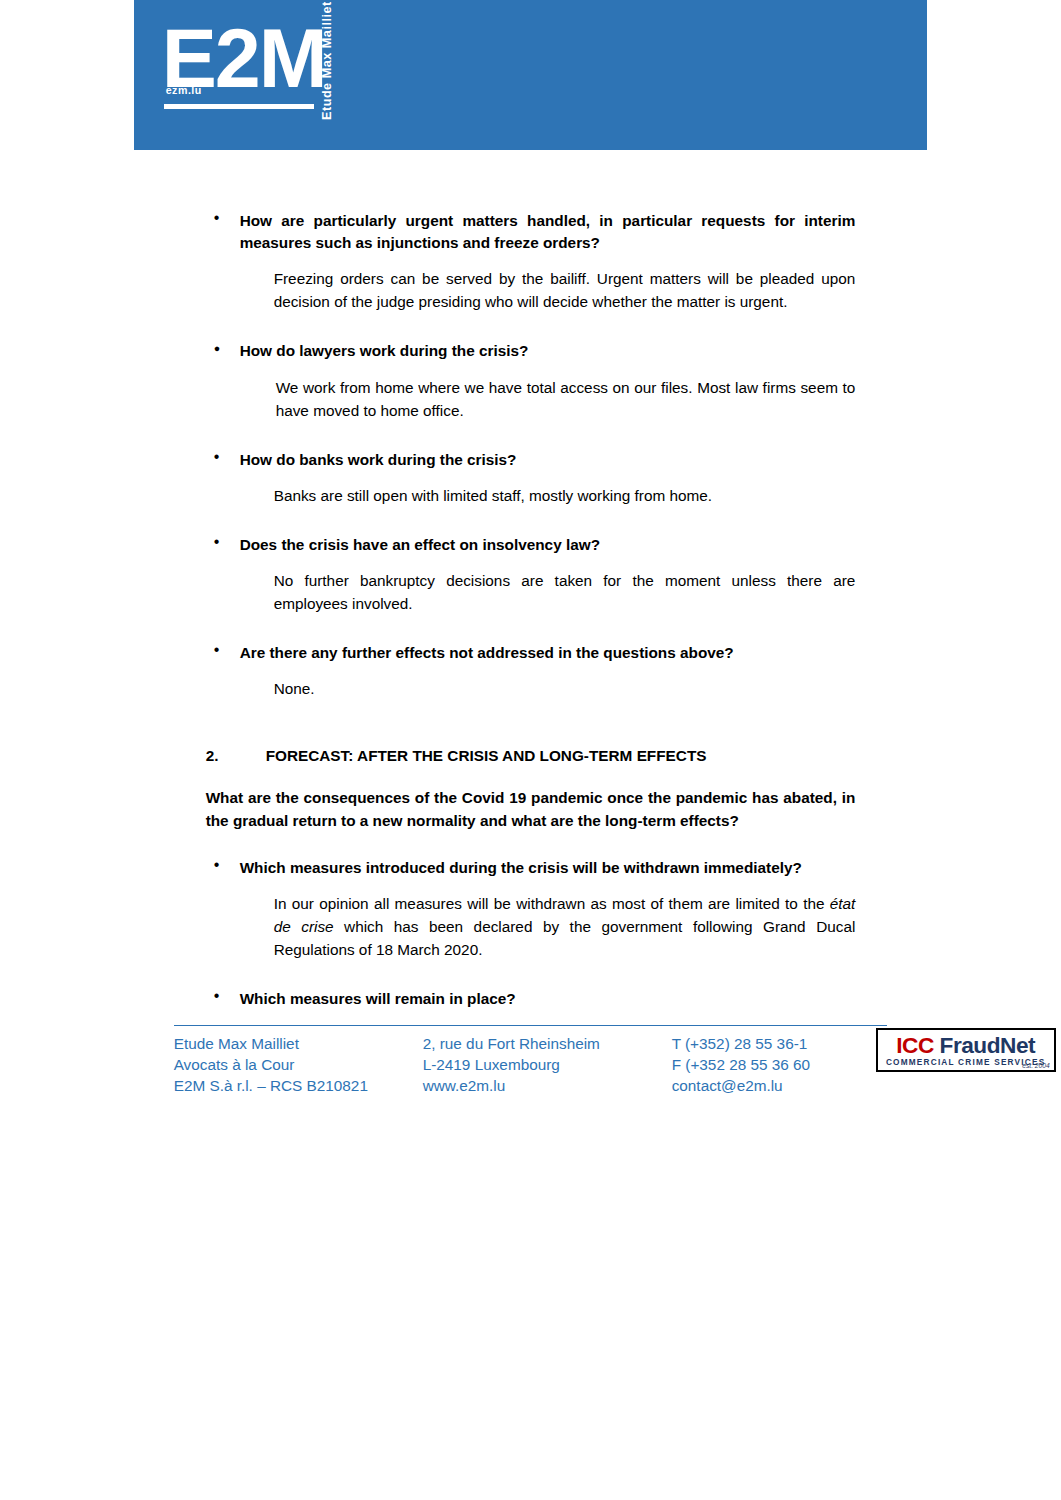E2M
ezm.lu
Etude Max Mailliet
How are particularly urgent matters handled, in particular requests for interim measures such as injunctions and freeze orders?
Freezing orders can be served by the bailiff. Urgent matters will be pleaded upon decision of the judge presiding who will decide whether the matter is urgent.
How do lawyers work during the crisis?
We work from home where we have total access on our files. Most law firms seem to have moved to home office.
How do banks work during the crisis?
Banks are still open with limited staff, mostly working from home.
Does the crisis have an effect on insolvency law?
No further bankruptcy decisions are taken for the moment unless there are employees involved.
Are there any further effects not addressed in the questions above?
None.
2. FORECAST: AFTER THE CRISIS AND LONG-TERM EFFECTS
What are the consequences of the Covid 19 pandemic once the pandemic has abated, in the gradual return to a new normality and what are the long-term effects?
Which measures introduced during the crisis will be withdrawn immediately?
In our opinion all measures will be withdrawn as most of them are limited to the état de crise which has been declared by the government following Grand Ducal Regulations of 18 March 2020.
Which measures will remain in place?
Etude Max Mailliet
Avocats à la Cour
E2M S.à r.l. – RCS B210821
2, rue du Fort Rheinsheim
L-2419 Luxembourg
www.e2m.lu
T (+352) 28 55 36-1
F (+352 28 55 36 60
contact@e2m.lu
ICC FraudNet
COMMERCIAL CRIME SERVICES
est. 2004